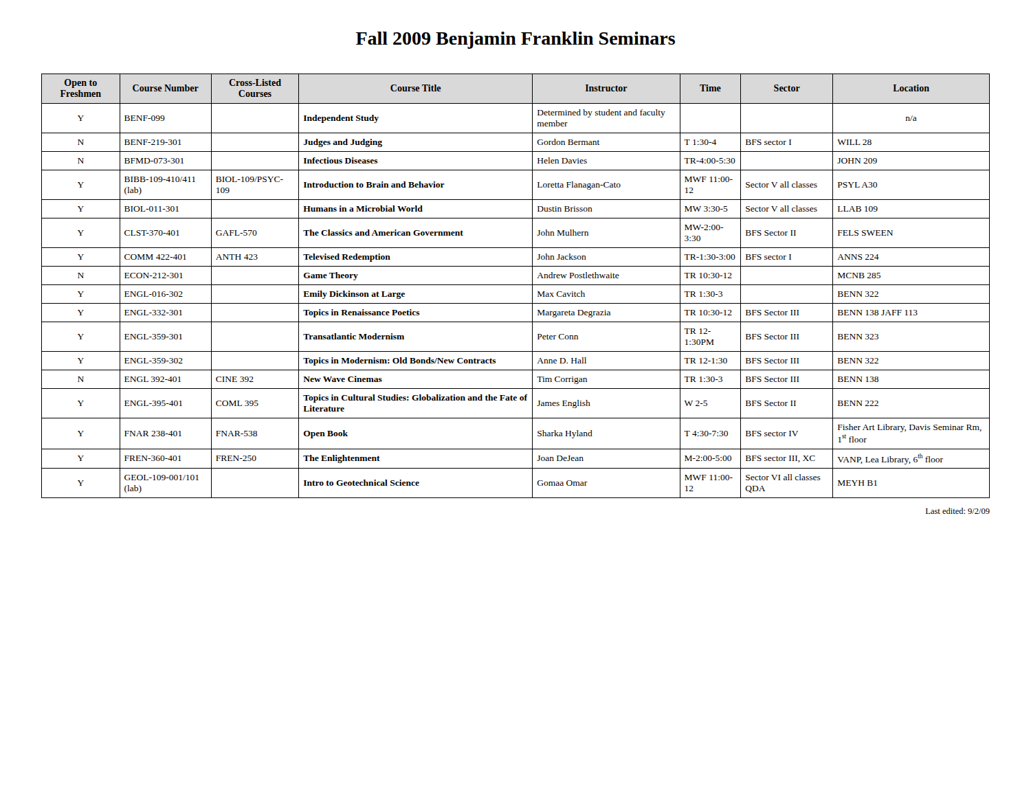Fall 2009 Benjamin Franklin Seminars
| Open to Freshmen | Course Number | Cross-Listed Courses | Course Title | Instructor | Time | Sector | Location |
| --- | --- | --- | --- | --- | --- | --- | --- |
| Y | BENF-099 | | Independent Study | Determined by student and faculty member | | | n/a |
| N | BENF-219-301 | | Judges and Judging | Gordon Bermant | T 1:30-4 | BFS sector I | WILL 28 |
| N | BFMD-073-301 | | Infectious Diseases | Helen Davies | TR-4:00-5:30 | | JOHN 209 |
| Y | BIBB-109-410/411 (lab) | BIOL-109/PSYC-109 | Introduction to Brain and Behavior | Loretta Flanagan-Cato | MWF 11:00-12 | Sector V all classes | PSYL A30 |
| Y | BIOL-011-301 | | Humans in a Microbial World | Dustin Brisson | MW 3:30-5 | Sector V all classes | LLAB 109 |
| Y | CLST-370-401 | GAFL-570 | The Classics and American Government | John Mulhern | MW-2:00-3:30 | BFS Sector II | FELS SWEEN |
| Y | COMM 422-401 | ANTH 423 | Televised Redemption | John Jackson | TR-1:30-3:00 | BFS sector I | ANNS 224 |
| N | ECON-212-301 | | Game Theory | Andrew Postlethwaite | TR 10:30-12 | | MCNB 285 |
| Y | ENGL-016-302 | | Emily Dickinson at Large | Max Cavitch | TR 1:30-3 | | BENN 322 |
| Y | ENGL-332-301 | | Topics in Renaissance Poetics | Margareta Degrazia | TR 10:30-12 | BFS Sector III | BENN 138 JAFF 113 |
| Y | ENGL-359-301 | | Transatlantic Modernism | Peter Conn | TR 12-1:30PM | BFS Sector III | BENN 323 |
| Y | ENGL-359-302 | | Topics in Modernism: Old Bonds/New Contracts | Anne D. Hall | TR 12-1:30 | BFS Sector III | BENN 322 |
| N | ENGL 392-401 | CINE 392 | New Wave Cinemas | Tim Corrigan | TR 1:30-3 | BFS Sector III | BENN 138 |
| Y | ENGL-395-401 | COML 395 | Topics in Cultural Studies: Globalization and the Fate of Literature | James English | W 2-5 | BFS Sector II | BENN 222 |
| Y | FNAR 238-401 | FNAR-538 | Open Book | Sharka Hyland | T 4:30-7:30 | BFS sector IV | Fisher Art Library, Davis Seminar Rm, 1 st floor |
| Y | FREN-360-401 | FREN-250 | The Enlightenment | Joan DeJean | M-2:00-5:00 | BFS sector III, XC | VANP, Lea Library, 6 th floor |
| Y | GEOL-109-001/101 (lab) | | Intro to Geotechnical Science | Gomaa Omar | MWF 11:00-12 | Sector VI all classes QDA | MEYH B1 |
Last edited: 9/2/09